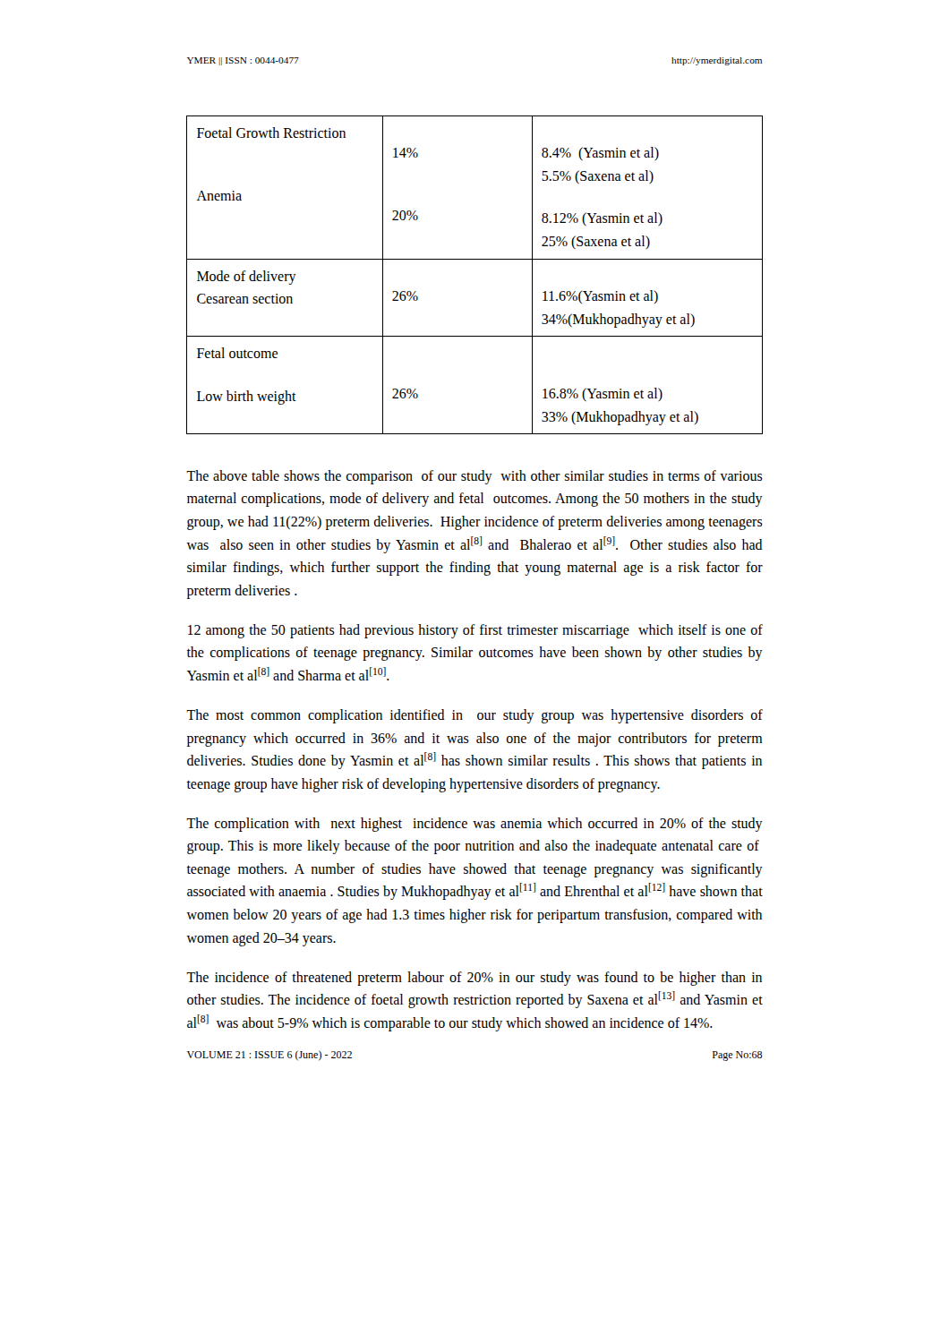YMER || ISSN : 0044-0477 http://ymerdigital.com
| Foetal Growth Restriction Anemia | 14% 20% | 8.4% (Yasmin et al) 5.5% (Saxena et al) 8.12% (Yasmin et al) 25% (Saxena et al) |
| Mode of delivery Cesarean section | 26% | 11.6%(Yasmin et al) 34%(Mukhopadhyay et al) |
| Fetal outcome Low birth weight | 26% | 16.8% (Yasmin et al) 33% (Mukhopadhyay et al) |
The above table shows the comparison of our study with other similar studies in terms of various maternal complications, mode of delivery and fetal outcomes. Among the 50 mothers in the study group, we had 11(22%) preterm deliveries. Higher incidence of preterm deliveries among teenagers was also seen in other studies by Yasmin et al[8] and Bhalerao et al[9]. Other studies also had similar findings, which further support the finding that young maternal age is a risk factor for preterm deliveries .
12 among the 50 patients had previous history of first trimester miscarriage which itself is one of the complications of teenage pregnancy. Similar outcomes have been shown by other studies by Yasmin et al[8] and Sharma et al[10].
The most common complication identified in our study group was hypertensive disorders of pregnancy which occurred in 36% and it was also one of the major contributors for preterm deliveries. Studies done by Yasmin et al[8] has shown similar results . This shows that patients in teenage group have higher risk of developing hypertensive disorders of pregnancy.
The complication with next highest incidence was anemia which occurred in 20% of the study group. This is more likely because of the poor nutrition and also the inadequate antenatal care of teenage mothers. A number of studies have showed that teenage pregnancy was significantly associated with anaemia . Studies by Mukhopadhyay et al[11] and Ehrenthal et al[12] have shown that women below 20 years of age had 1.3 times higher risk for peripartum transfusion, compared with women aged 20–34 years.
The incidence of threatened preterm labour of 20% in our study was found to be higher than in other studies. The incidence of foetal growth restriction reported by Saxena et al[13] and Yasmin et al[8] was about 5-9% which is comparable to our study which showed an incidence of 14%.
VOLUME 21 : ISSUE 6 (June) - 2022 Page No:68